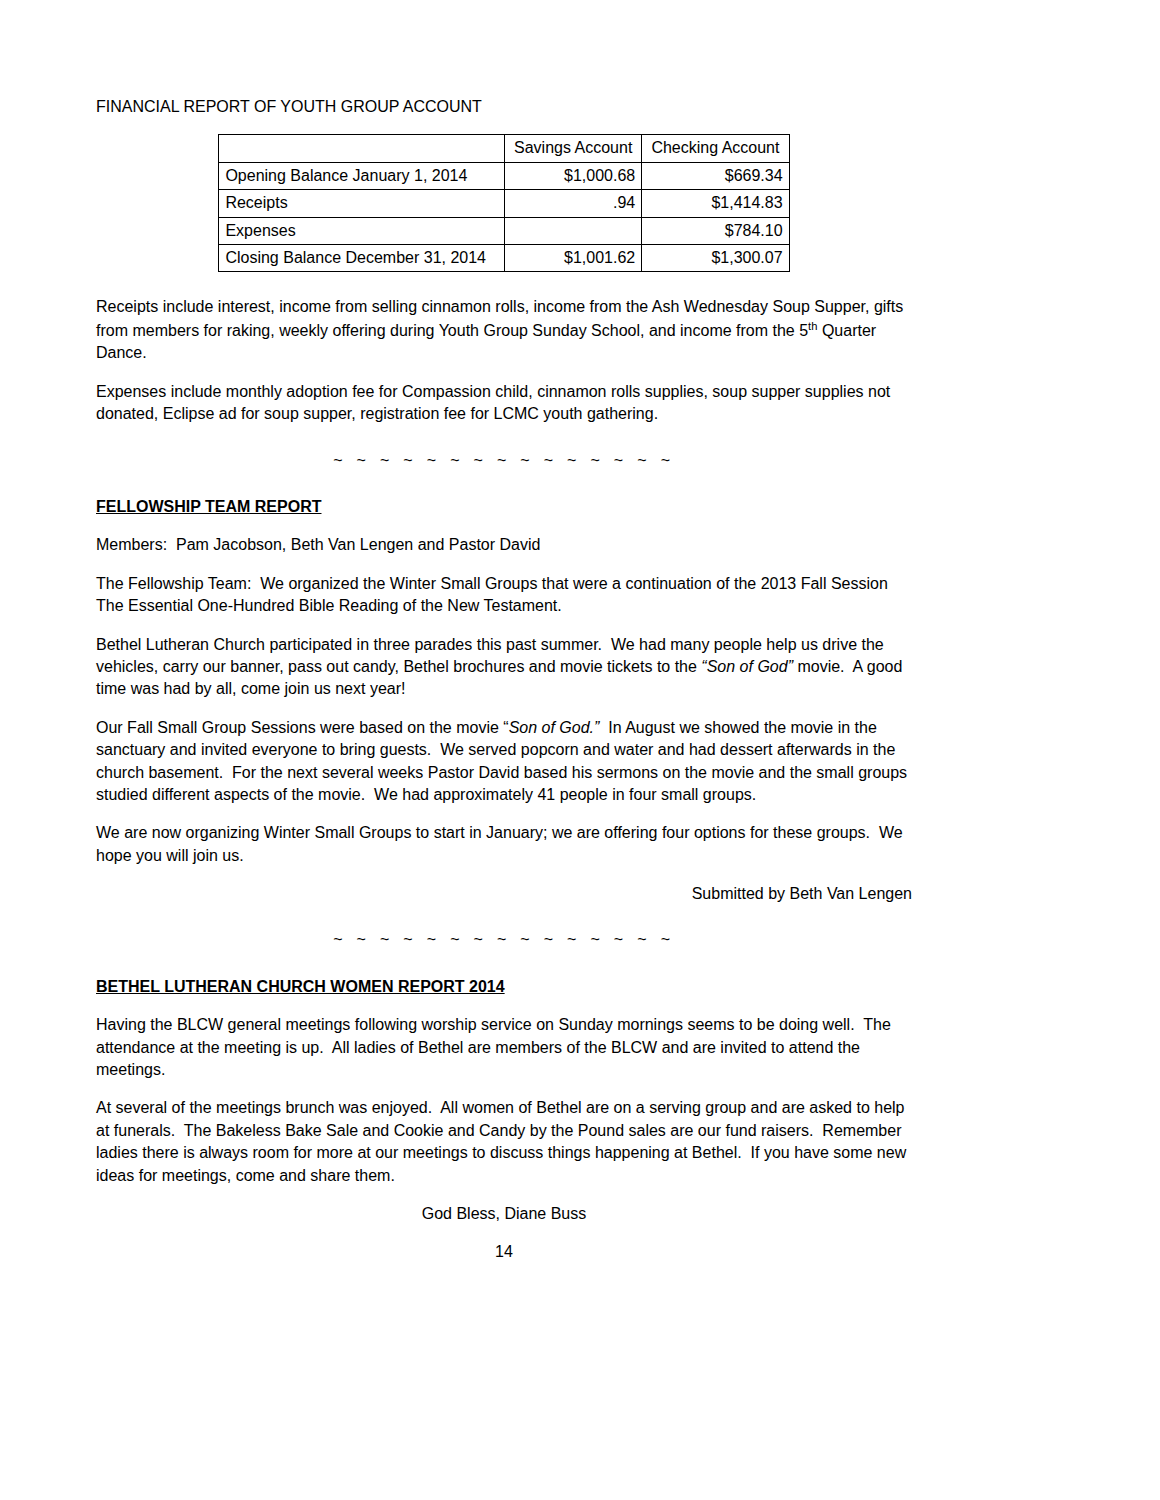FINANCIAL REPORT OF YOUTH GROUP ACCOUNT
| | Savings Account | Checking Account |
| --- | --- | --- |
| Opening Balance January 1, 2014 | $1,000.68 | $669.34 |
| Receipts | .94 | $1,414.83 |
| Expenses | | $784.10 |
| Closing Balance December 31, 2014 | $1,001.62 | $1,300.07 |
Receipts include interest, income from selling cinnamon rolls, income from the Ash Wednesday Soup Supper, gifts from members for raking, weekly offering during Youth Group Sunday School, and income from the 5th Quarter Dance.
Expenses include monthly adoption fee for Compassion child, cinnamon rolls supplies, soup supper supplies not donated, Eclipse ad for soup supper, registration fee for LCMC youth gathering.
~ ~ ~ ~ ~ ~ ~ ~ ~ ~ ~ ~ ~ ~ ~
FELLOWSHIP TEAM REPORT
Members: Pam Jacobson, Beth Van Lengen and Pastor David
The Fellowship Team: We organized the Winter Small Groups that were a continuation of the 2013 Fall Session The Essential One-Hundred Bible Reading of the New Testament.
Bethel Lutheran Church participated in three parades this past summer. We had many people help us drive the vehicles, carry our banner, pass out candy, Bethel brochures and movie tickets to the “Son of God” movie. A good time was had by all, come join us next year!
Our Fall Small Group Sessions were based on the movie “Son of God.” In August we showed the movie in the sanctuary and invited everyone to bring guests. We served popcorn and water and had dessert afterwards in the church basement. For the next several weeks Pastor David based his sermons on the movie and the small groups studied different aspects of the movie. We had approximately 41 people in four small groups.
We are now organizing Winter Small Groups to start in January; we are offering four options for these groups. We hope you will join us.
Submitted by Beth Van Lengen
~ ~ ~ ~ ~ ~ ~ ~ ~ ~ ~ ~ ~ ~ ~
BETHEL LUTHERAN CHURCH WOMEN REPORT 2014
Having the BLCW general meetings following worship service on Sunday mornings seems to be doing well. The attendance at the meeting is up. All ladies of Bethel are members of the BLCW and are invited to attend the meetings.
At several of the meetings brunch was enjoyed. All women of Bethel are on a serving group and are asked to help at funerals. The Bakeless Bake Sale and Cookie and Candy by the Pound sales are our fund raisers. Remember ladies there is always room for more at our meetings to discuss things happening at Bethel. If you have some new ideas for meetings, come and share them.
God Bless, Diane Buss
14